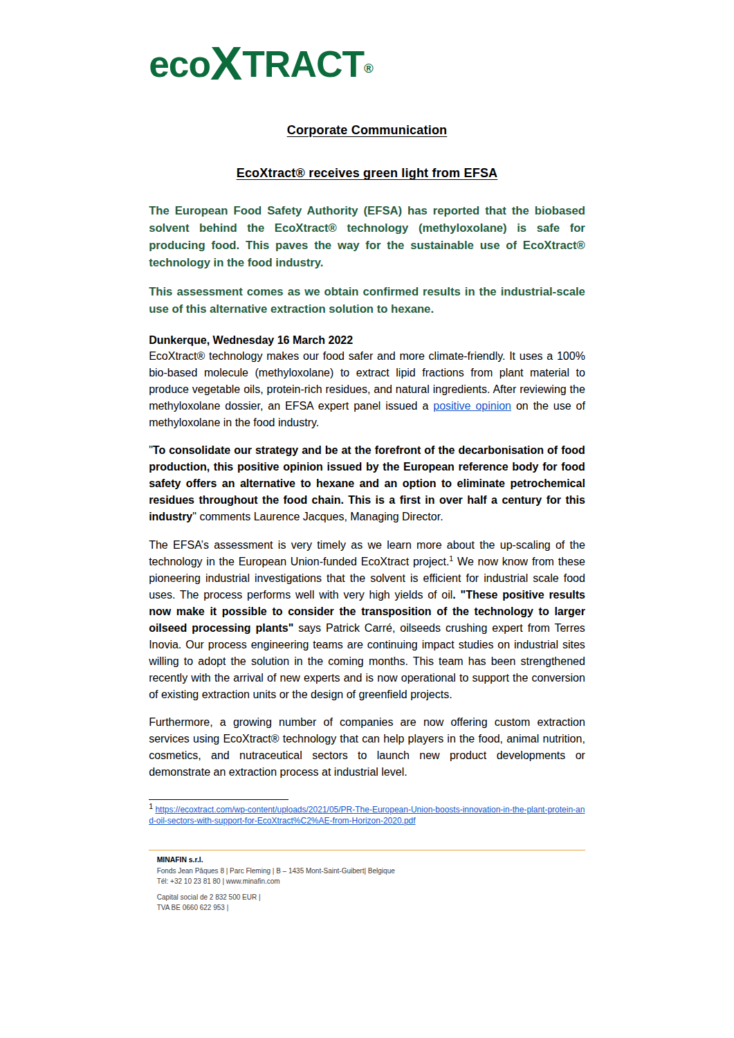eco XTRACT®
Corporate Communication
EcoXtract® receives green light from EFSA
The European Food Safety Authority (EFSA) has reported that the biobased solvent behind the EcoXtract® technology (methyloxolane) is safe for producing food. This paves the way for the sustainable use of EcoXtract® technology in the food industry.
This assessment comes as we obtain confirmed results in the industrial-scale use of this alternative extraction solution to hexane.
Dunkerque, Wednesday 16 March 2022
EcoXtract® technology makes our food safer and more climate-friendly. It uses a 100% bio-based molecule (methyloxolane) to extract lipid fractions from plant material to produce vegetable oils, protein-rich residues, and natural ingredients. After reviewing the methyloxolane dossier, an EFSA expert panel issued a positive opinion on the use of methyloxolane in the food industry.
"To consolidate our strategy and be at the forefront of the decarbonisation of food production, this positive opinion issued by the European reference body for food safety offers an alternative to hexane and an option to eliminate petrochemical residues throughout the food chain. This is a first in over half a century for this industry" comments Laurence Jacques, Managing Director.
The EFSA’s assessment is very timely as we learn more about the up-scaling of the technology in the European Union-funded EcoXtract project.1 We now know from these pioneering industrial investigations that the solvent is efficient for industrial scale food uses. The process performs well with very high yields of oil. "These positive results now make it possible to consider the transposition of the technology to larger oilseed processing plants" says Patrick Carré, oilseeds crushing expert from Terres Inovia. Our process engineering teams are continuing impact studies on industrial sites willing to adopt the solution in the coming months. This team has been strengthened recently with the arrival of new experts and is now operational to support the conversion of existing extraction units or the design of greenfield projects.
Furthermore, a growing number of companies are now offering custom extraction services using EcoXtract® technology that can help players in the food, animal nutrition, cosmetics, and nutraceutical sectors to launch new product developments or demonstrate an extraction process at industrial level.
1 https://ecoxtract.com/wp-content/uploads/2021/05/PR-The-European-Union-boosts-innovation-in-the-plant-protein-and-oil-sectors-with-support-for-EcoXtract%C2%AE-from-Horizon-2020.pdf
MINAFIN s.r.l.
Fonds Jean Pâques 8 | Parc Fleming | B – 1435 Mont-Saint-Guibert| Belgique
Tél: +32 10 23 81 80 | www.minafin.com
Capital social de 2 832 500 EUR |
TVA BE 0660 622 953 |